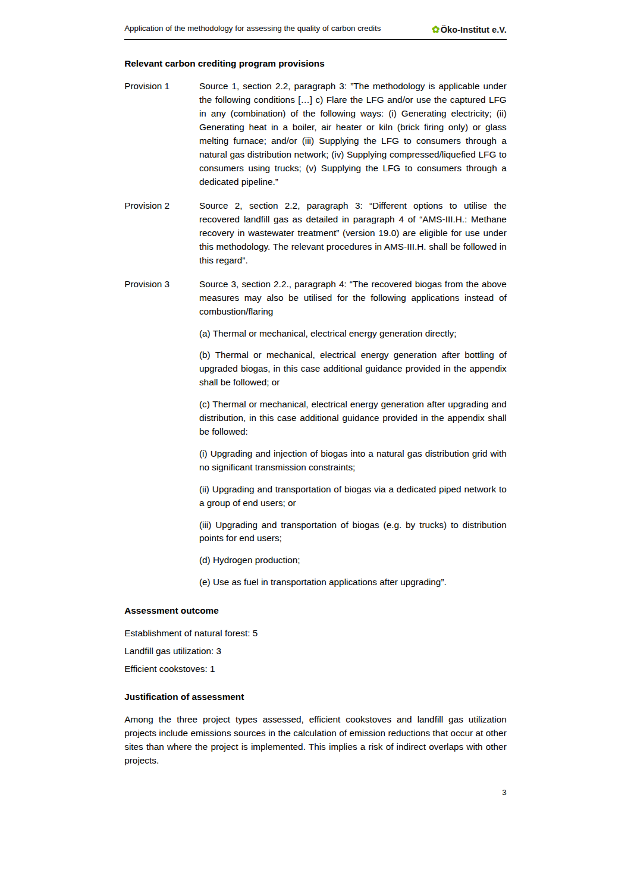Application of the methodology for assessing the quality of carbon credits
✿Öko-Institut e.V.
Relevant carbon crediting program provisions
Provision 1
Source 1, section 2.2, paragraph 3: ”The methodology is applicable under the following conditions […] c) Flare the LFG and/or use the captured LFG in any (combination) of the following ways: (i) Generating electricity; (ii) Generating heat in a boiler, air heater or kiln (brick firing only) or glass melting furnace; and/or (iii) Supplying the LFG to consumers through a natural gas distribution network; (iv) Supplying compressed/liquefied LFG to consumers using trucks; (v) Supplying the LFG to consumers through a dedicated pipeline.”
Provision 2
Source 2, section 2.2, paragraph 3: “Different options to utilise the recovered landfill gas as detailed in paragraph 4 of “AMS-III.H.: Methane recovery in wastewater treatment” (version 19.0) are eligible for use under this methodology. The relevant procedures in AMS-III.H. shall be followed in this regard”.
Provision 3
Source 3, section 2.2., paragraph 4: “The recovered biogas from the above measures may also be utilised for the following applications instead of combustion/flaring
(a) Thermal or mechanical, electrical energy generation directly;
(b) Thermal or mechanical, electrical energy generation after bottling of upgraded biogas, in this case additional guidance provided in the appendix shall be followed; or
(c) Thermal or mechanical, electrical energy generation after upgrading and distribution, in this case additional guidance provided in the appendix shall be followed:
(i) Upgrading and injection of biogas into a natural gas distribution grid with no significant transmission constraints;
(ii) Upgrading and transportation of biogas via a dedicated piped network to a group of end users; or
(iii) Upgrading and transportation of biogas (e.g. by trucks) to distribution points for end users;
(d) Hydrogen production;
(e) Use as fuel in transportation applications after upgrading”.
Assessment outcome
Establishment of natural forest: 5
Landfill gas utilization: 3
Efficient cookstoves: 1
Justification of assessment
Among the three project types assessed, efficient cookstoves and landfill gas utilization projects include emissions sources in the calculation of emission reductions that occur at other sites than where the project is implemented. This implies a risk of indirect overlaps with other projects.
3